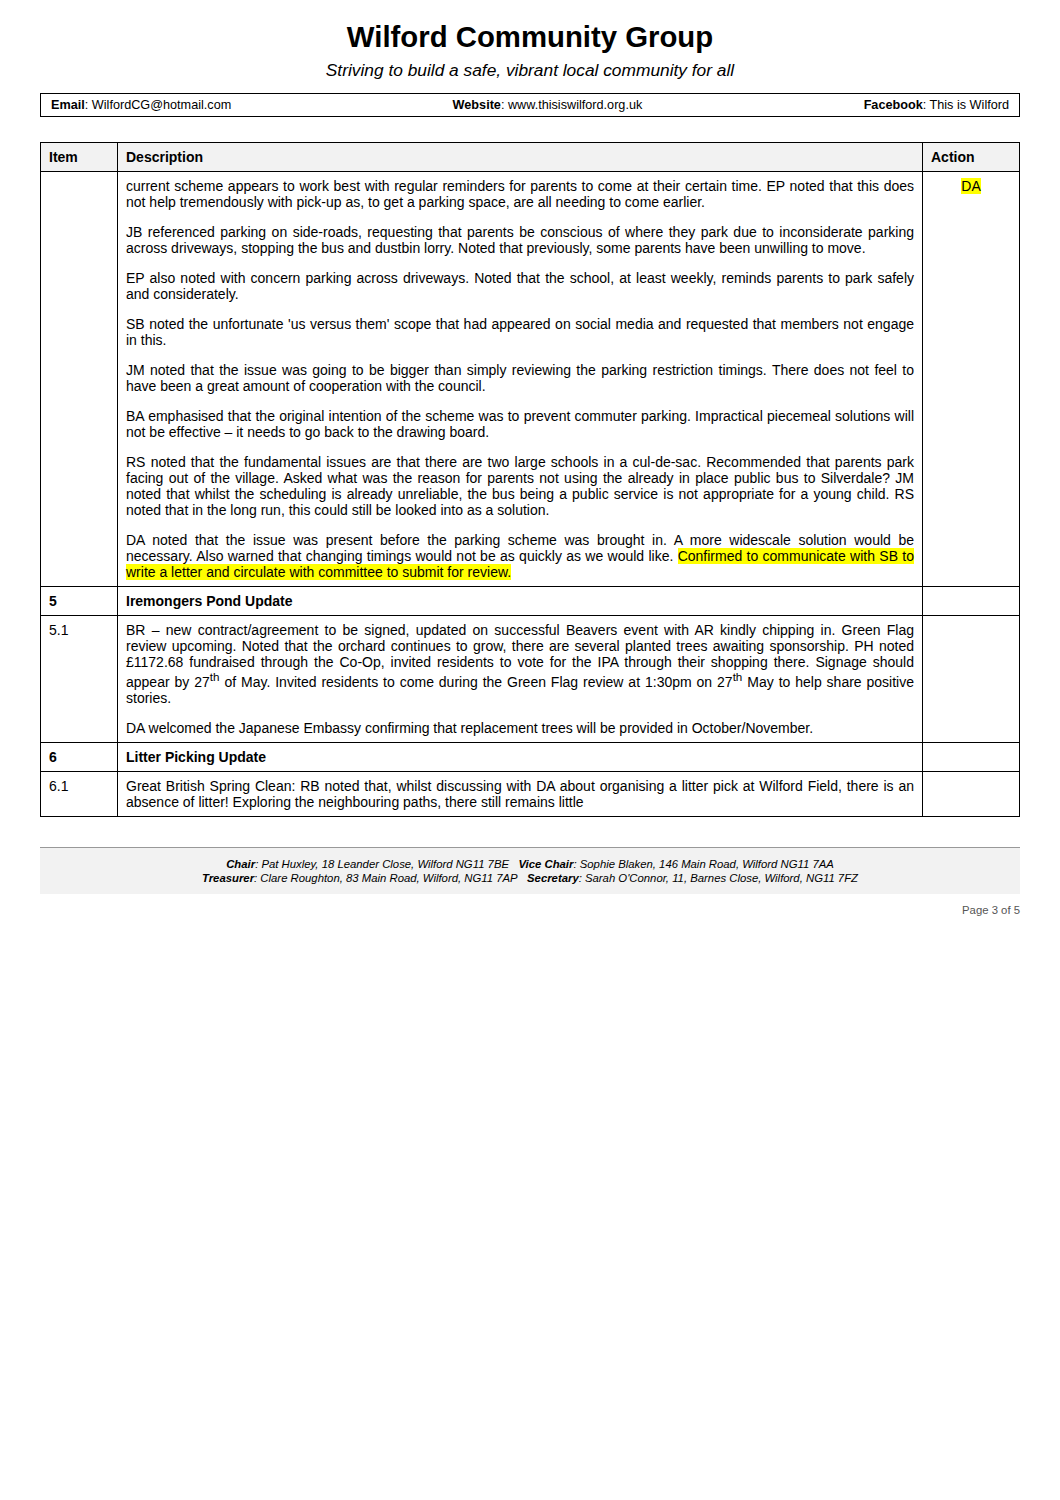Wilford Community Group
Striving to build a safe, vibrant local community for all
Email: WilfordCG@hotmail.com Website: www.thisiswilford.org.uk Facebook: This is Wilford
| Item | Description | Action |
| --- | --- | --- |
| | current scheme appears to work best with regular reminders for parents to come at their certain time. EP noted that this does not help tremendously with pick-up as, to get a parking space, are all needing to come earlier. JB referenced parking on side-roads, requesting that parents be conscious of where they park due to inconsiderate parking across driveways, stopping the bus and dustbin lorry. Noted that previously, some parents have been unwilling to move. EP also noted with concern parking across driveways. Noted that the school, at least weekly, reminds parents to park safely and considerately. SB noted the unfortunate 'us versus them' scope that had appeared on social media and requested that members not engage in this. JM noted that the issue was going to be bigger than simply reviewing the parking restriction timings. There does not feel to have been a great amount of cooperation with the council. BA emphasised that the original intention of the scheme was to prevent commuter parking. Impractical piecemeal solutions will not be effective – it needs to go back to the drawing board. RS noted that the fundamental issues are that there are two large schools in a cul-de-sac. Recommended that parents park facing out of the village. Asked what was the reason for parents not using the already in place public bus to Silverdale? JM noted that whilst the scheduling is already unreliable, the bus being a public service is not appropriate for a young child. RS noted that in the long run, this could still be looked into as a solution. DA noted that the issue was present before the parking scheme was brought in. A more widescale solution would be necessary. Also warned that changing timings would not be as quickly as we would like. Confirmed to communicate with SB to write a letter and circulate with committee to submit for review. | DA |
| 5 | Iremongers Pond Update | |
| 5.1 | BR – new contract/agreement to be signed, updated on successful Beavers event with AR kindly chipping in. Green Flag review upcoming. Noted that the orchard continues to grow, there are several planted trees awaiting sponsorship. PH noted £1172.68 fundraised through the Co-Op, invited residents to vote for the IPA through their shopping there. Signage should appear by 27 th of May. Invited residents to come during the Green Flag review at 1:30pm on 27 th May to help share positive stories. DA welcomed the Japanese Embassy confirming that replacement trees will be provided in October/November. | |
| 6 | Litter Picking Update | |
| 6.1 | Great British Spring Clean: RB noted that, whilst discussing with DA about organising a litter pick at Wilford Field, there is an absence of litter! Exploring the neighbouring paths, there still remains little | |
Chair: Pat Huxley, 18 Leander Close, Wilford NG11 7BE Vice Chair: Sophie Blaken, 146 Main Road, Wilford NG11 7AA
Treasurer: Clare Roughton, 83 Main Road, Wilford, NG11 7AP Secretary: Sarah O'Connor, 11, Barnes Close, Wilford, NG11 7FZ
Page 3 of 5